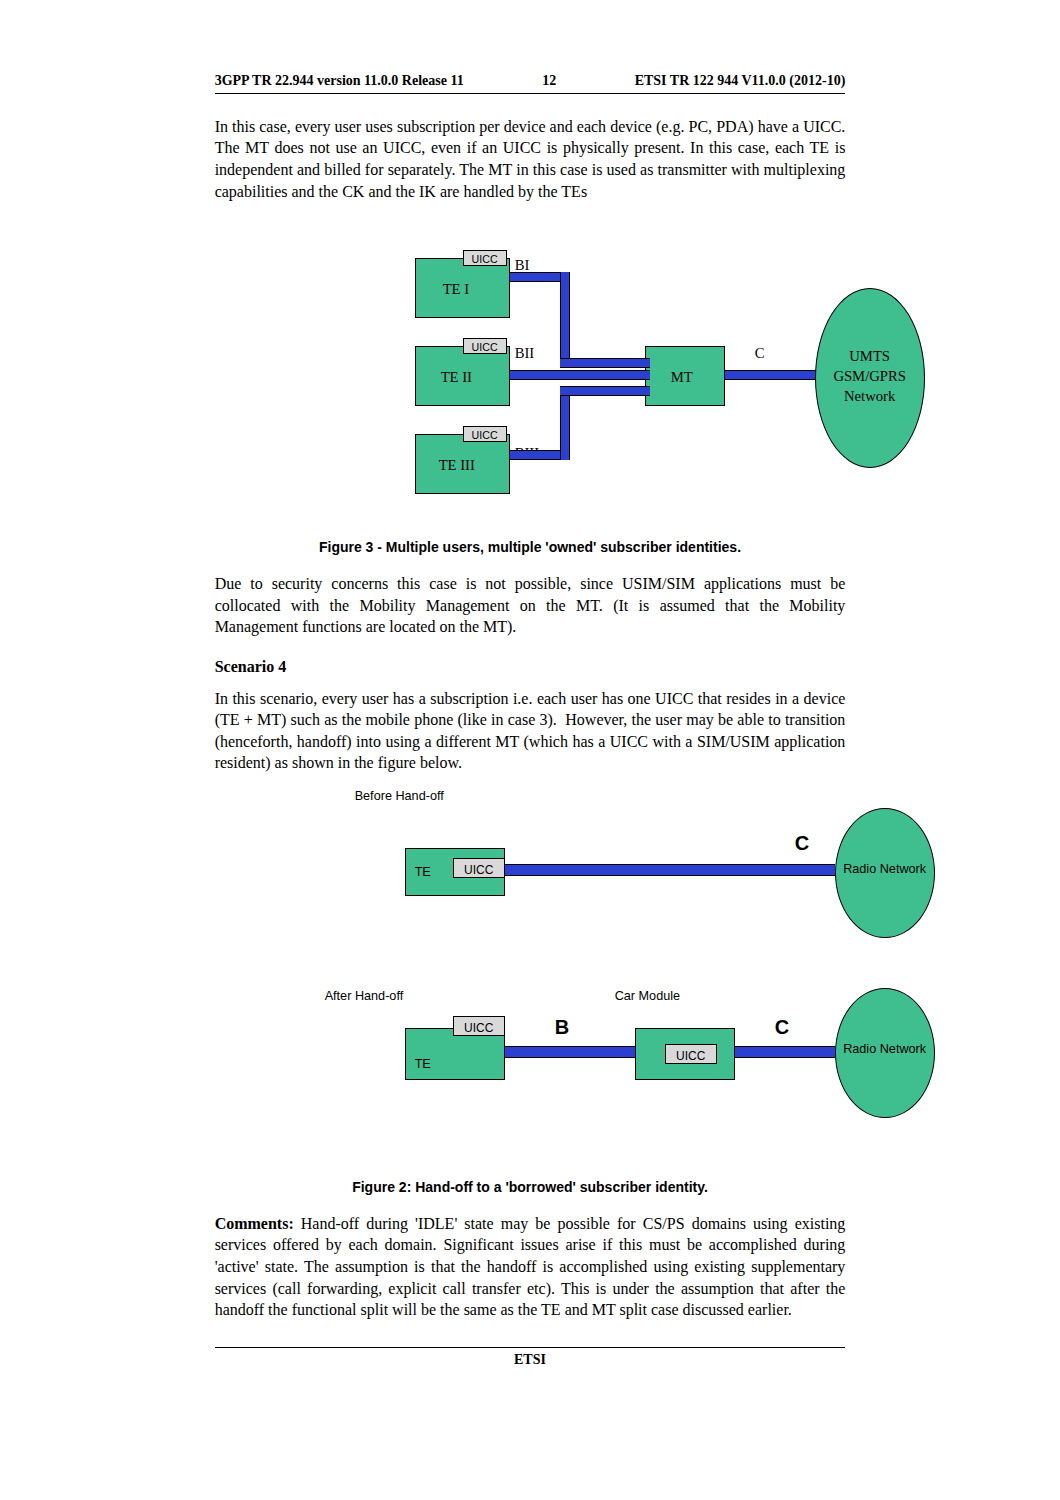3GPP TR 22.944 version 11.0.0 Release 11
12
ETSI TR 122 944 V11.0.0 (2012-10)
In this case, every user uses subscription per device and each device (e.g. PC, PDA) have a UICC. The MT does not use an UICC, even if an UICC is physically present. In this case, each TE is independent and billed for separately. The MT in this case is used as transmitter with multiplexing capabilities and the CK and the IK are handled by the TEs
UICC
TE I
BI
UICC
TE II
BII
UICC
TE III
BIII
MT
C
UMTS GSM/GPRS Network
Figure 3 - Multiple users, multiple 'owned' subscriber identities.
Due to security concerns this case is not possible, since USIM/SIM applications must be collocated with the Mobility Management on the MT. (It is assumed that the Mobility Management functions are located on the MT).
Scenario 4
In this scenario, every user has a subscription i.e. each user has one UICC that resides in a device (TE + MT) such as the mobile phone (like in case 3). However, the user may be able to transition (henceforth, handoff) into using a different MT (which has a UICC with a SIM/USIM application resident) as shown in the figure below.
Before Hand-off
TE
UICC
C
Radio Network
After Hand-off
Car Module
UICC
TE
B
UICC
C
Radio Network
Figure 2: Hand-off to a 'borrowed' subscriber identity.
Comments: Hand-off during 'IDLE' state may be possible for CS/PS domains using existing services offered by each domain. Significant issues arise if this must be accomplished during 'active' state. The assumption is that the handoff is accomplished using existing supplementary services (call forwarding, explicit call transfer etc). This is under the assumption that after the handoff the functional split will be the same as the TE and MT split case discussed earlier.
ETSI